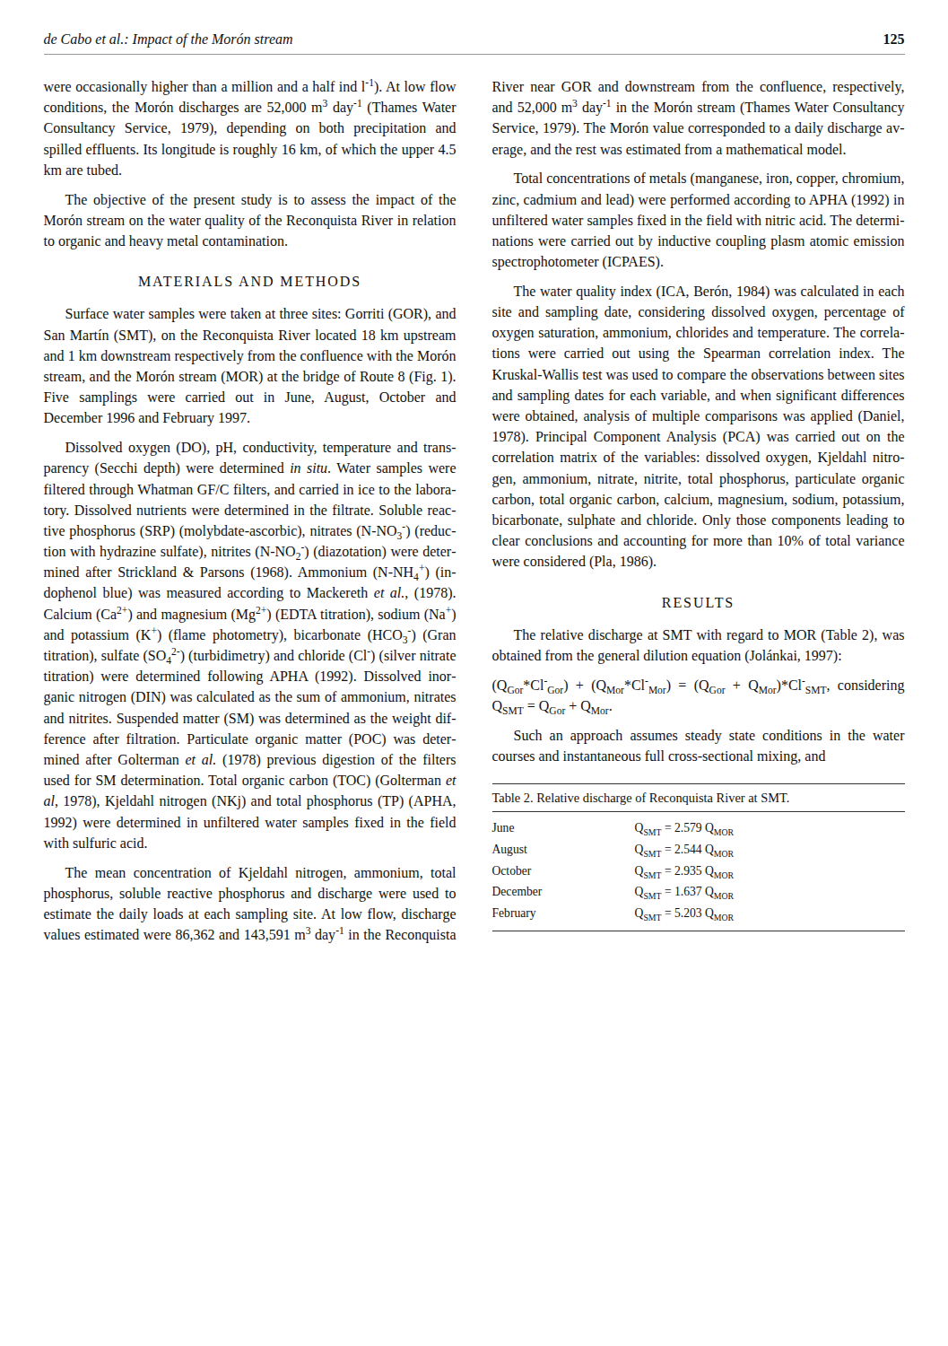de Cabo et al.: Impact of the Morón stream 125
were occasionally higher than a million and a half ind l-1). At low flow conditions, the Morón discharges are 52,000 m3 day-1 (Thames Water Consultancy Service, 1979), depending on both precipitation and spilled effluents. Its longitude is roughly 16 km, of which the upper 4.5 km are tubed.
The objective of the present study is to assess the impact of the Morón stream on the water quality of the Reconquista River in relation to organic and heavy metal contamination.
Materials and Methods
Surface water samples were taken at three sites: Gorriti (GOR), and San Martín (SMT), on the Reconquista River located 18 km upstream and 1 km downstream respectively from the confluence with the Morón stream, and the Morón stream (MOR) at the bridge of Route 8 (Fig. 1). Five samplings were carried out in June, August, October and December 1996 and February 1997.
Dissolved oxygen (DO), pH, conductivity, temperature and transparency (Secchi depth) were determined in situ. Water samples were filtered through Whatman GF/C filters, and carried in ice to the laboratory. Dissolved nutrients were determined in the filtrate. Soluble reactive phosphorus (SRP) (molybdate-ascorbic), nitrates (N-NO3-) (reduction with hydrazine sulfate), nitrites (N-NO2-) (diazotation) were determined after Strickland & Parsons (1968). Ammonium (N-NH4+) (indophenol blue) was measured according to Mackereth et al., (1978). Calcium (Ca2+) and magnesium (Mg2+) (EDTA titration), sodium (Na+) and potassium (K+) (flame photometry), bicarbonate (HCO3-) (Gran titration), sulfate (SO42-) (turbidimetry) and chloride (Cl-) (silver nitrate titration) were determined following APHA (1992). Dissolved inorganic nitrogen (DIN) was calculated as the sum of ammonium, nitrates and nitrites. Suspended matter (SM) was determined as the weight difference after filtration. Particulate organic matter (POC) was determined after Golterman et al. (1978) previous digestion of the filters used for SM determination. Total organic carbon (TOC) (Golterman et al, 1978), Kjeldahl nitrogen (NKj) and total phosphorus (TP) (APHA, 1992) were determined in unfiltered water samples fixed in the field with sulfuric acid.
The mean concentration of Kjeldahl nitrogen, ammonium, total phosphorus, soluble reactive phosphorus and discharge were used to estimate the daily loads at each sampling site. At low flow, discharge values estimated were 86,362 and 143,591 m3 day-1 in the Reconquista River near GOR and downstream from the confluence, respectively, and 52,000 m3 day-1 in the Morón stream (Thames Water Consultancy Service, 1979). The Morón value corresponded to a daily discharge average, and the rest was estimated from a mathematical model.
Total concentrations of metals (manganese, iron, copper, chromium, zinc, cadmium and lead) were performed according to APHA (1992) in unfiltered water samples fixed in the field with nitric acid. The determinations were carried out by inductive coupling plasm atomic emission spectrophotometer (ICPAES).
The water quality index (ICA, Berón, 1984) was calculated in each site and sampling date, considering dissolved oxygen, percentage of oxygen saturation, ammonium, chlorides and temperature. The correlations were carried out using the Spearman correlation index. The Kruskal-Wallis test was used to compare the observations between sites and sampling dates for each variable, and when significant differences were obtained, analysis of multiple comparisons was applied (Daniel, 1978). Principal Component Analysis (PCA) was carried out on the correlation matrix of the variables: dissolved oxygen, Kjeldahl nitrogen, ammonium, nitrate, nitrite, total phosphorus, particulate organic carbon, total organic carbon, calcium, magnesium, sodium, potassium, bicarbonate, sulphate and chloride. Only those components leading to clear conclusions and accounting for more than 10% of total variance were considered (Pla, 1986).
Results
The relative discharge at SMT with regard to MOR (Table 2), was obtained from the general dilution equation (Jolánkai, 1997):
(QGor*Cl-Gor) + (QMor*Cl-Mor) = (QGor + QMor)*Cl-SMT, considering QSMT = QGor + QMor.
Such an approach assumes steady state conditions in the water courses and instantaneous full cross-sectional mixing, and
Table 2. Relative discharge of Reconquista River at SMT.
| June | Q SMT = 2.579 Q MOR |
| August | Q SMT = 2.544 Q MOR |
| October | Q SMT = 2.935 Q MOR |
| December | Q SMT = 1.637 Q MOR |
| February | Q SMT = 5.203 Q MOR |